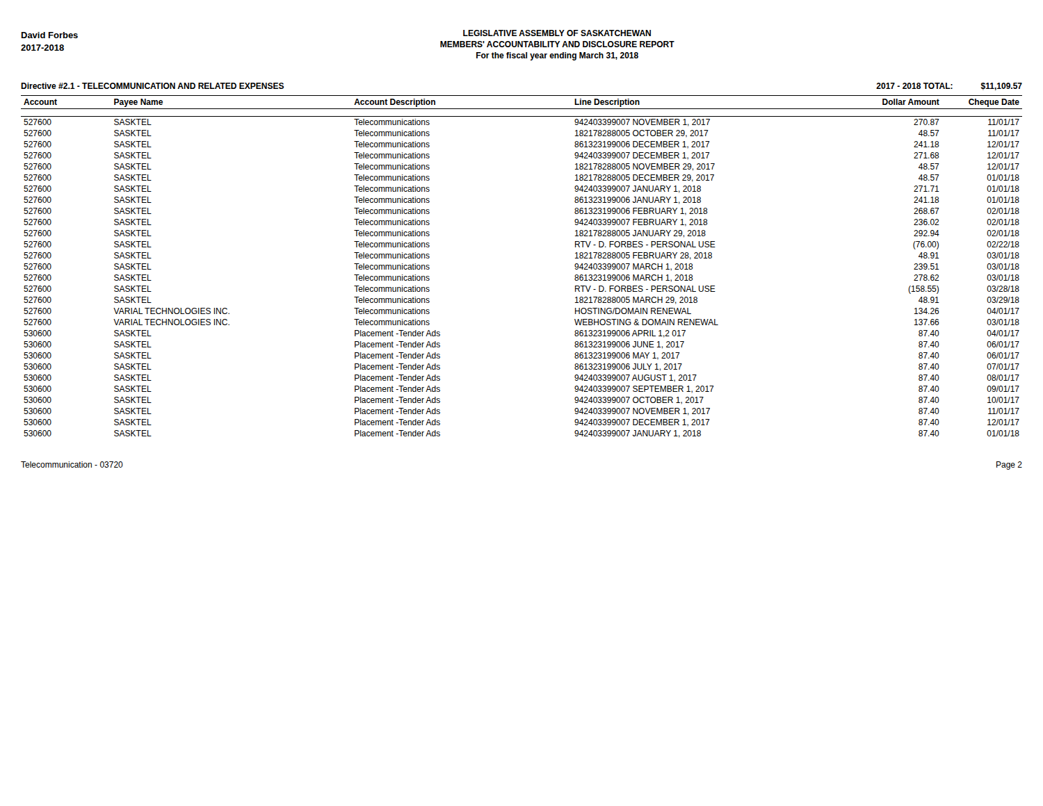David Forbes
2017-2018
LEGISLATIVE ASSEMBLY OF SASKATCHEWAN
MEMBERS' ACCOUNTABILITY AND DISCLOSURE REPORT
For the fiscal year ending March 31, 2018
Directive #2.1 - TELECOMMUNICATION AND RELATED EXPENSES
2017 - 2018 TOTAL:$11,109.57
| Account | Payee Name | Account Description | Line Description | Dollar Amount | Cheque Date |
| --- | --- | --- | --- | --- | --- |
| 527600 | SASKTEL | Telecommunications | 942403399007 NOVEMBER 1, 2017 | 270.87 | 11/01/17 |
| 527600 | SASKTEL | Telecommunications | 182178288005 OCTOBER 29, 2017 | 48.57 | 11/01/17 |
| 527600 | SASKTEL | Telecommunications | 861323199006 DECEMBER 1, 2017 | 241.18 | 12/01/17 |
| 527600 | SASKTEL | Telecommunications | 942403399007 DECEMBER 1, 2017 | 271.68 | 12/01/17 |
| 527600 | SASKTEL | Telecommunications | 182178288005 NOVEMBER 29, 2017 | 48.57 | 12/01/17 |
| 527600 | SASKTEL | Telecommunications | 182178288005 DECEMBER 29, 2017 | 48.57 | 01/01/18 |
| 527600 | SASKTEL | Telecommunications | 942403399007 JANUARY 1, 2018 | 271.71 | 01/01/18 |
| 527600 | SASKTEL | Telecommunications | 861323199006 JANUARY 1, 2018 | 241.18 | 01/01/18 |
| 527600 | SASKTEL | Telecommunications | 861323199006 FEBRUARY 1, 2018 | 268.67 | 02/01/18 |
| 527600 | SASKTEL | Telecommunications | 942403399007 FEBRUARY 1, 2018 | 236.02 | 02/01/18 |
| 527600 | SASKTEL | Telecommunications | 182178288005 JANUARY 29, 2018 | 292.94 | 02/01/18 |
| 527600 | SASKTEL | Telecommunications | RTV - D. FORBES - PERSONAL USE | (76.00) | 02/22/18 |
| 527600 | SASKTEL | Telecommunications | 182178288005 FEBRUARY 28, 2018 | 48.91 | 03/01/18 |
| 527600 | SASKTEL | Telecommunications | 942403399007 MARCH 1, 2018 | 239.51 | 03/01/18 |
| 527600 | SASKTEL | Telecommunications | 861323199006 MARCH 1, 2018 | 278.62 | 03/01/18 |
| 527600 | SASKTEL | Telecommunications | RTV - D. FORBES - PERSONAL USE | (158.55) | 03/28/18 |
| 527600 | SASKTEL | Telecommunications | 182178288005 MARCH 29, 2018 | 48.91 | 03/29/18 |
| 527600 | VARIAL TECHNOLOGIES INC. | Telecommunications | HOSTING/DOMAIN RENEWAL | 134.26 | 04/01/17 |
| 527600 | VARIAL TECHNOLOGIES INC. | Telecommunications | WEBHOSTING & DOMAIN RENEWAL | 137.66 | 03/01/18 |
| 530600 | SASKTEL | Placement -Tender Ads | 861323199006 APRIL 1,2 017 | 87.40 | 04/01/17 |
| 530600 | SASKTEL | Placement -Tender Ads | 861323199006 JUNE 1, 2017 | 87.40 | 06/01/17 |
| 530600 | SASKTEL | Placement -Tender Ads | 861323199006 MAY 1, 2017 | 87.40 | 06/01/17 |
| 530600 | SASKTEL | Placement -Tender Ads | 861323199006 JULY 1, 2017 | 87.40 | 07/01/17 |
| 530600 | SASKTEL | Placement -Tender Ads | 942403399007 AUGUST 1, 2017 | 87.40 | 08/01/17 |
| 530600 | SASKTEL | Placement -Tender Ads | 942403399007 SEPTEMBER 1, 2017 | 87.40 | 09/01/17 |
| 530600 | SASKTEL | Placement -Tender Ads | 942403399007 OCTOBER 1, 2017 | 87.40 | 10/01/17 |
| 530600 | SASKTEL | Placement -Tender Ads | 942403399007 NOVEMBER 1, 2017 | 87.40 | 11/01/17 |
| 530600 | SASKTEL | Placement -Tender Ads | 942403399007 DECEMBER 1, 2017 | 87.40 | 12/01/17 |
| 530600 | SASKTEL | Placement -Tender Ads | 942403399007 JANUARY 1, 2018 | 87.40 | 01/01/18 |
Telecommunication - 03720
Page 2